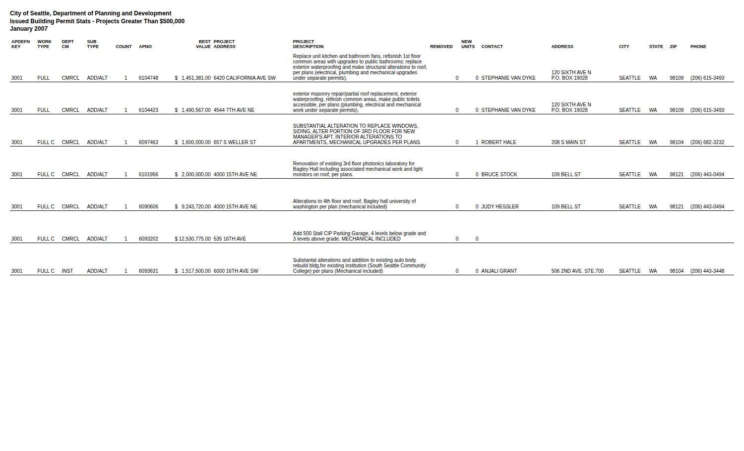City of Seattle, Department of Planning and Development
Issued Building Permit Stats - Projects Greater Than $500,000
January 2007
| APDEFN KEY | WORK TYPE | DEPT CM | SUB TYPE | COUNT | APNO | BEST VALUE | PROJECT ADDRESS | PROJECT DESCRIPTION | REMOVED | NEW UNITS | CONTACT | ADDRESS | CITY | STATE | ZIP | PHONE |
| --- | --- | --- | --- | --- | --- | --- | --- | --- | --- | --- | --- | --- | --- | --- | --- | --- |
| 3001 | FULL | CMRCL | ADD/ALT | 1 | 6104748 | $ 1,451,381.00 | 6420 CALIFORNIA AVE SW | Replace unit kitchen and bathroom fans, refisnish 1st floor common areas with upgrades to public bathrooms; replace exterior waterproofing and make structural alterations to roof, per plans (electrical, plumbing and mechanical upgrades under separate permits). | 0 | 0 | STEPHANIE VAN DYKE | 120 SIXTH AVE N P.O. BOX 19028 | SEATTLE | WA | 98109 | (206) 615-3493 |
| 3001 | FULL | CMRCL | ADD/ALT | 1 | 6104423 | $ 1,490,567.00 | 4544 7TH AVE NE | exterior masonry repair/partial roof replacement, exterior waterproofing, refinish common areas, make public toilets accessible, per plans (plumbing, electrical and mechanical work under separate permits). | 0 | 0 | STEPHANIE VAN DYKE | 120 SIXTH AVE N P.O. BOX 19028 | SEATTLE | WA | 98109 | (206) 615-3493 |
| 3001 | FULL C | CMRCL | ADD/ALT | 1 | 6097463 | $ 1,600,000.00 | 657 S WELLER ST | SUBSTANTIAL ALTERATION TO REPLACE WINDOWS, SIDING, ALTER PORTION OF 3RD FLOOR FOR NEW MANAGER'S APT. INTERIOR ALTERATIONS TO APARTMENTS, MECHANICAL UPGRADES PER PLANS | 0 | 1 | ROBERT HALE | 208 S MAIN ST | SEATTLE | WA | 98104 | (206) 682-3232 |
| 3001 | FULL C | CMRCL | ADD/ALT | 1 | 6101956 | $ 2,000,000.00 | 4000 15TH AVE NE | Renovation of existing 3rd floor photonics laboratory for Bagley Hall including associated mechanical work and light monitors on roof, per plans. | 0 | 0 | BRUCE STOCK | 109 BELL ST | SEATTLE | WA | 98121 | (206) 443-0494 |
| 3001 | FULL C | CMRCL | ADD/ALT | 1 | 6090606 | $ 9,243,720.00 | 4000 15TH AVE NE | Alterations to 4th floor and roof, Bagley hall university of washington per plan (mechanical included) | 0 | 0 | JUDY HESSLER | 109 BELL ST | SEATTLE | WA | 98121 | (206) 443-0494 |
| 3001 | FULL C | CMRCL | ADD/ALT | 1 | 6093202 | $ 12,530,775.00 | 535 16TH AVE | Add 500 Stall CIP Parking Garage, 4 levels below grade and 3 levels above grade. MECHANICAL INCLUDED | 0 | 0 | | | | | | |
| 3001 | FULL C | INST | ADD/ALT | 1 | 6093631 | $ 1,517,500.00 | 6000 16TH AVE SW | Substantal alterations and addition to existing auto body rebuild bldg,for existing institution (South Seattle Community College) per plans (Mechanical included) | 0 | 0 | ANJALI GRANT | 506 2ND AVE. STE.700 | SEATTLE | WA | 98104 | (206) 443-3448 |